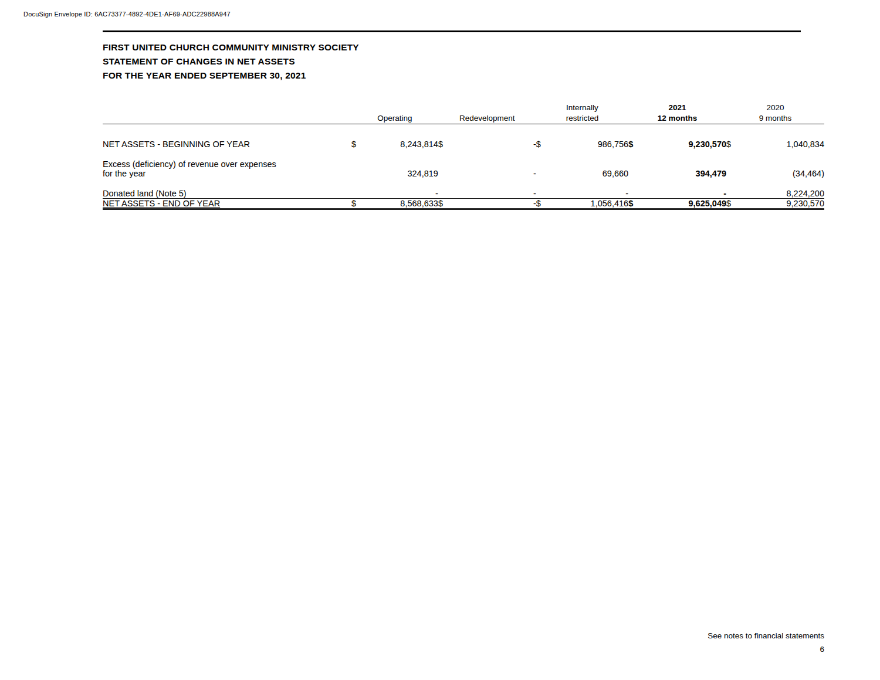DocuSign Envelope ID: 6AC73377-4892-4DE1-AF69-ADC22988A947
FIRST UNITED CHURCH COMMUNITY MINISTRY SOCIETY
STATEMENT OF CHANGES IN NET ASSETS
FOR THE YEAR ENDED SEPTEMBER 30, 2021
| | Operating | Redevelopment | Internally restricted | 2021 12 months | 2020 9 months |
| --- | --- | --- | --- | --- | --- |
| NET ASSETS - BEGINNING OF YEAR | $ | 8,243,814 | $ | - | $ | 986,756 | $ | 9,230,570 | $ | 1,040,834 |
| Excess (deficiency) of revenue over expenses | | | | | | | | | | |
| for the year | | 324,819 | | - | | 69,660 | | 394,479 | | (34,464) |
| Donated land (Note 5) | | - | | - | | - | | - | | 8,224,200 |
| NET ASSETS - END OF YEAR | $ | 8,568,633 | $ | - | $ | 1,056,416 | $ | 9,625,049 | $ | 9,230,570 |
See notes to financial statements
6